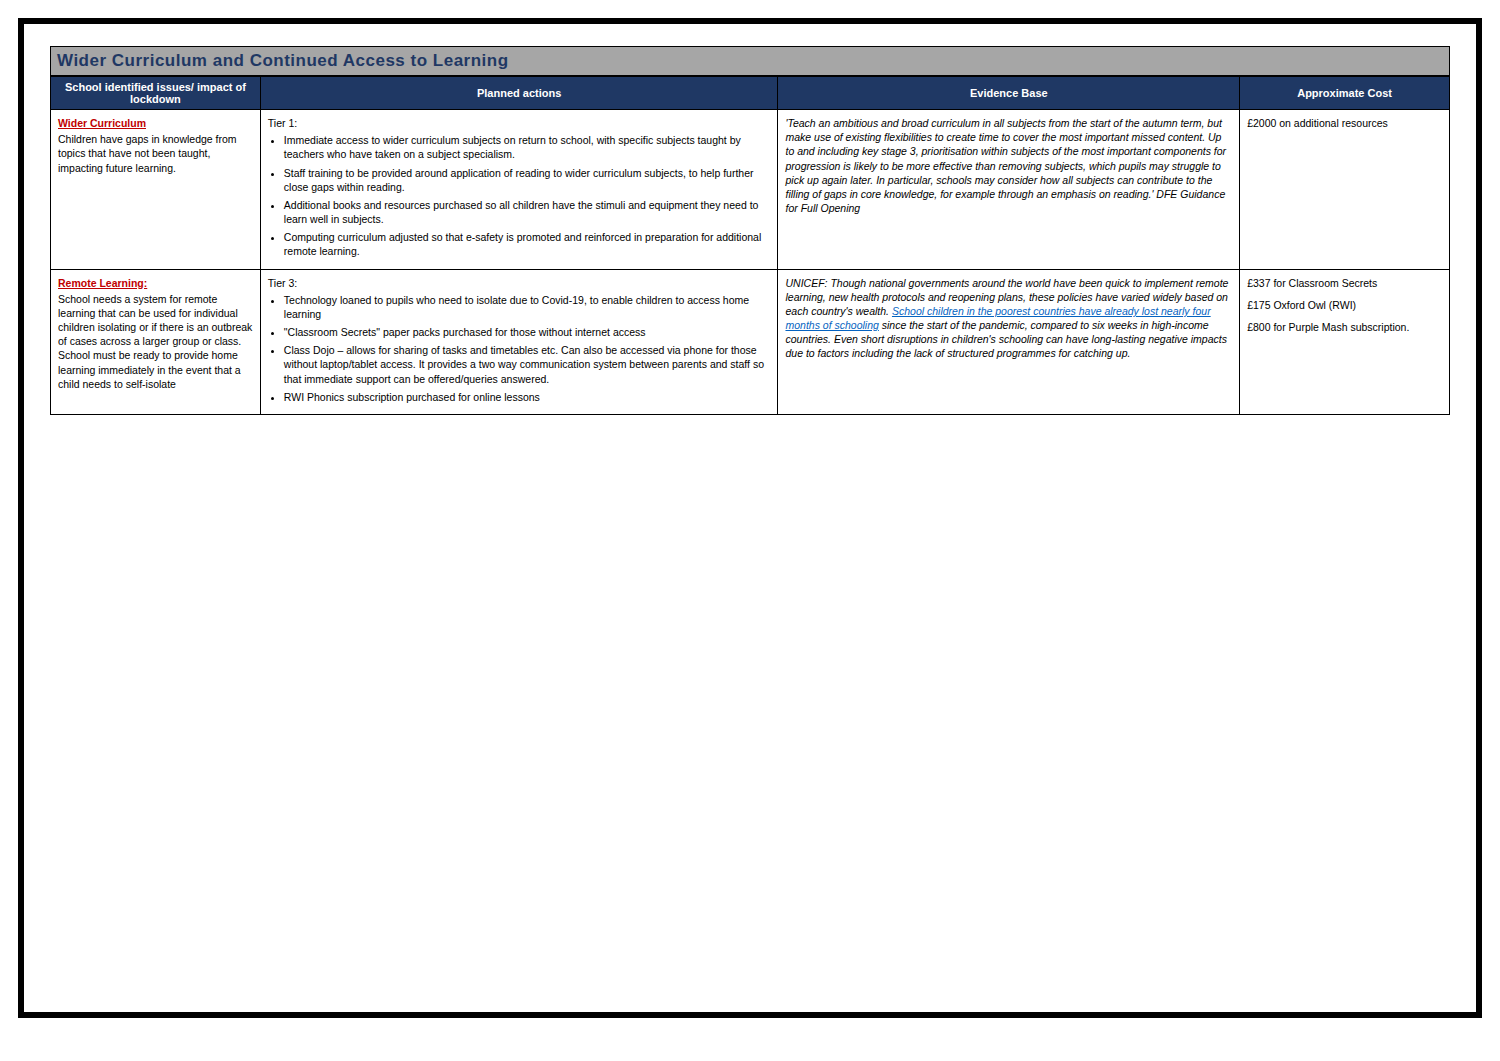Wider Curriculum and Continued Access to Learning
| School identified issues/ impact of lockdown | Planned actions | Evidence Base | Approximate Cost |
| --- | --- | --- | --- |
| Wider Curriculum Children have gaps in knowledge from topics that have not been taught, impacting future learning. | Tier 1: Immediate access to wider curriculum subjects on return to school, with specific subjects taught by teachers who have taken on a subject specialism. Staff training to be provided around application of reading to wider curriculum subjects, to help further close gaps within reading. Additional books and resources purchased so all children have the stimuli and equipment they need to learn well in subjects. Computing curriculum adjusted so that e-safety is promoted and reinforced in preparation for additional remote learning. | 'Teach an ambitious and broad curriculum in all subjects from the start of the autumn term, but make use of existing flexibilities to create time to cover the most important missed content. Up to and including key stage 3, prioritisation within subjects of the most important components for progression is likely to be more effective than removing subjects, which pupils may struggle to pick up again later. In particular, schools may consider how all subjects can contribute to the filling of gaps in core knowledge, for example through an emphasis on reading.' DFE Guidance for Full Opening | £2000 on additional resources |
| Remote Learning: School needs a system for remote learning that can be used for individual children isolating or if there is an outbreak of cases across a larger group or class. School must be ready to provide home learning immediately in the event that a child needs to self-isolate | Tier 3: Technology loaned to pupils who need to isolate due to Covid-19, to enable children to access home learning "Classroom Secrets" paper packs purchased for those without internet access Class Dojo – allows for sharing of tasks and timetables etc. Can also be accessed via phone for those without laptop/tablet access. It provides a two way communication system between parents and staff so that immediate support can be offered/queries answered. RWI Phonics subscription purchased for online lessons | UNICEF: Though national governments around the world have been quick to implement remote learning, new health protocols and reopening plans, these policies have varied widely based on each country's wealth. School children in the poorest countries have already lost nearly four months of schooling since the start of the pandemic, compared to six weeks in high-income countries. Even short disruptions in children's schooling can have long-lasting negative impacts due to factors including the lack of structured programmes for catching up. | £337 for Classroom Secrets £175 Oxford Owl (RWI) £800 for Purple Mash subscription. |